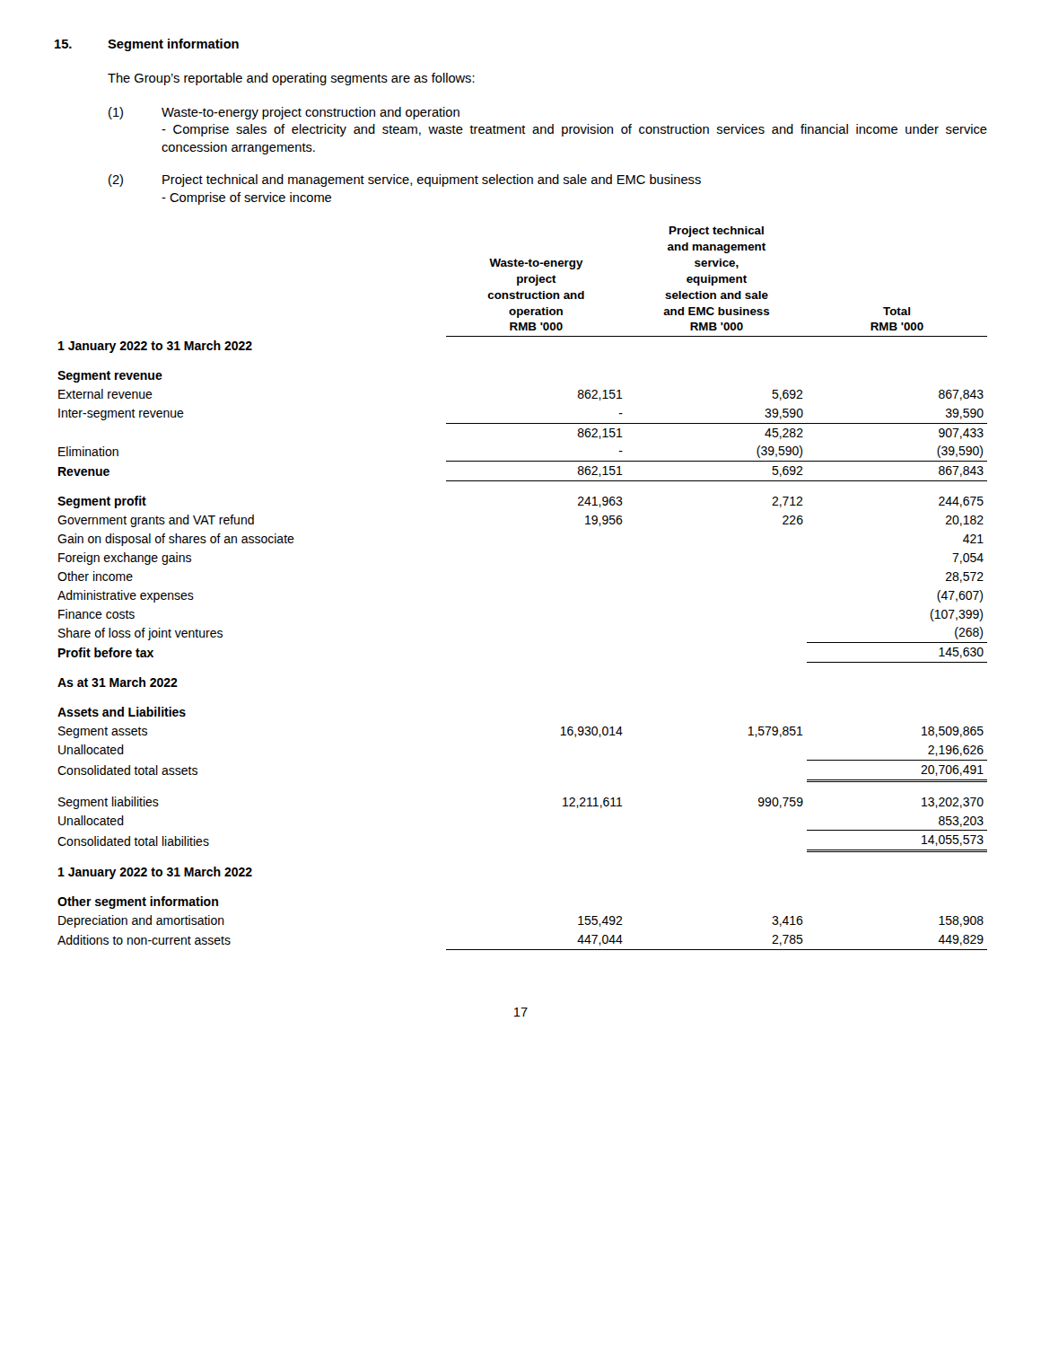15.
Segment information
The Group’s reportable and operating segments are as follows:
(1)
Waste-to-energy project construction and operation
- Comprise sales of electricity and steam, waste treatment and provision of construction services and financial income under service concession arrangements.
(2)
Project technical and management service, equipment selection and sale and EMC business
- Comprise of service income
| | Waste-to-energy project construction and operation RMB '000 | Project technical and management service, equipment selection and sale and EMC business RMB '000 | Total RMB '000 |
| 1 January 2022 to 31 March 2022 | | | |
| Segment revenue | | | |
| External revenue | 862,151 | 5,692 | 867,843 |
| Inter-segment revenue | - | 39,590 | 39,590 |
| | 862,151 | 45,282 | 907,433 |
| Elimination | - | (39,590) | (39,590) |
| Revenue | 862,151 | 5,692 | 867,843 |
| Segment profit | 241,963 | 2,712 | 244,675 |
| Government grants and VAT refund | 19,956 | 226 | 20,182 |
| Gain on disposal of shares of an associate | | | 421 |
| Foreign exchange gains | | | 7,054 |
| Other income | | | 28,572 |
| Administrative expenses | | | (47,607) |
| Finance costs | | | (107,399) |
| Share of loss of joint ventures | | | (268) |
| Profit before tax | | | 145,630 |
| As at 31 March 2022 | | | |
| Assets and Liabilities | | | |
| Segment assets | 16,930,014 | 1,579,851 | 18,509,865 |
| Unallocated | | | 2,196,626 |
| Consolidated total assets | | | 20,706,491 |
| Segment liabilities | 12,211,611 | 990,759 | 13,202,370 |
| Unallocated | | | 853,203 |
| Consolidated total liabilities | | | 14,055,573 |
| 1 January 2022 to 31 March 2022 | | | |
| Other segment information | | | |
| Depreciation and amortisation | 155,492 | 3,416 | 158,908 |
| Additions to non-current assets | 447,044 | 2,785 | 449,829 |
17